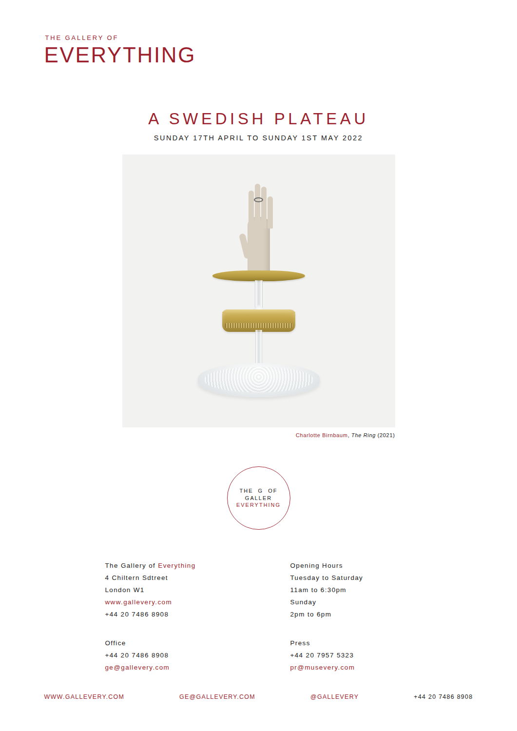The Gallery of
Everything
A Swedish Plateau
Sunday 17th April to Sunday 1st May 2022
Charlotte Birnbaum, The Ring (2021)
The G of Galler Everything
The Gallery of Everything
4 Chiltern Sdtreet
London W1
www.gallevery.com
+44 20 7486 8908
Office
+44 20 7486 8908
ge@gallevery.com
Opening Hours
Tuesday to Saturday
11am to 6:30pm
Sunday
2pm to 6pm
Press
+44 20 7957 5323
pr@musevery.com
WWW.GALLEVERY.COM GE@GALLEVERY.COM @GALLEVERY +44 20 7486 8908